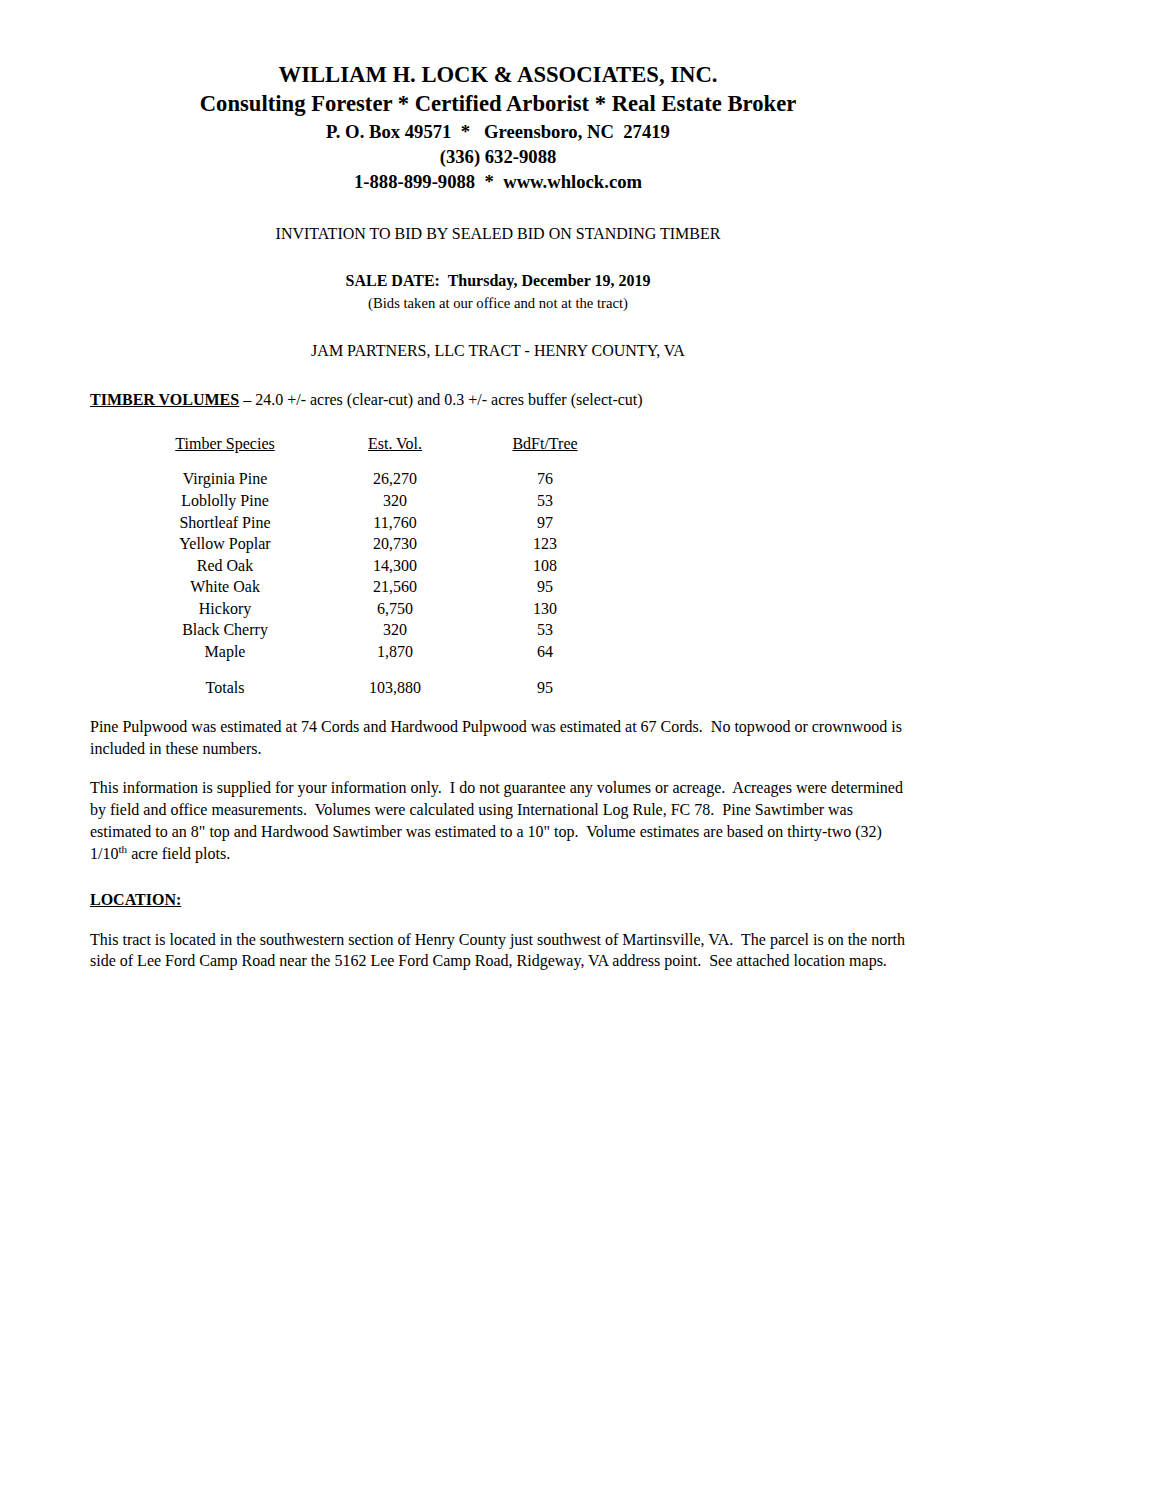WILLIAM H. LOCK & ASSOCIATES, INC.
Consulting Forester * Certified Arborist * Real Estate Broker
P. O. Box 49571 * Greensboro, NC 27419
(336) 632-9088
1-888-899-9088 * www.whlock.com
INVITATION TO BID BY SEALED BID ON STANDING TIMBER
SALE DATE: Thursday, December 19, 2019
(Bids taken at our office and not at the tract)
JAM PARTNERS, LLC TRACT - HENRY COUNTY, VA
TIMBER VOLUMES – 24.0 +/- acres (clear-cut) and 0.3 +/- acres buffer (select-cut)
| Timber Species | Est. Vol. | BdFt/Tree |
| --- | --- | --- |
| Virginia Pine | 26,270 | 76 |
| Loblolly Pine | 320 | 53 |
| Shortleaf Pine | 11,760 | 97 |
| Yellow Poplar | 20,730 | 123 |
| Red Oak | 14,300 | 108 |
| White Oak | 21,560 | 95 |
| Hickory | 6,750 | 130 |
| Black Cherry | 320 | 53 |
| Maple | 1,870 | 64 |
| Totals | 103,880 | 95 |
Pine Pulpwood was estimated at 74 Cords and Hardwood Pulpwood was estimated at 67 Cords. No topwood or crownwood is included in these numbers.
This information is supplied for your information only. I do not guarantee any volumes or acreage. Acreages were determined by field and office measurements. Volumes were calculated using International Log Rule, FC 78. Pine Sawtimber was estimated to an 8" top and Hardwood Sawtimber was estimated to a 10" top. Volume estimates are based on thirty-two (32) 1/10th acre field plots.
LOCATION:
This tract is located in the southwestern section of Henry County just southwest of Martinsville, VA. The parcel is on the north side of Lee Ford Camp Road near the 5162 Lee Ford Camp Road, Ridgeway, VA address point. See attached location maps.